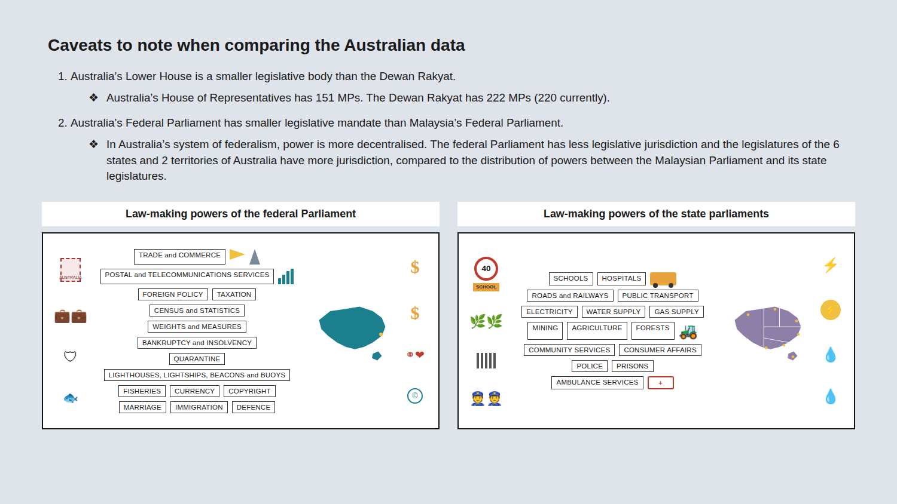Caveats to note when comparing the Australian data
Australia’s Lower House is a smaller legislative body than the Dewan Rakyat.
Australia’s House of Representatives has 151 MPs. The Dewan Rakyat has 222 MPs (220 currently).
Australia’s Federal Parliament has smaller legislative mandate than Malaysia’s Federal Parliament.
In Australia’s system of federalism, power is more decentralised. The federal Parliament has less legislative jurisdiction and the legislatures of the 6 states and 2 territories of Australia have more jurisdiction, compared to the distribution of powers between the Malaysian Parliament and its state legislatures.
Law-making powers of the federal Parliament
AUSTRALIA
💼💼
🛡
🐟
TRADE and COMMERCE
POSTAL and TELECOMMUNICATIONS SERVICES
FOREIGN POLICY TAXATION CENSUS and STATISTICS
WEIGHTS and MEASURES BANKRUPTCY and INSOLVENCY
QUARANTINE LIGHTHOUSES, LIGHTSHIPS, BEACONS and BUOYS
FISHERIES CURRENCY COPYRIGHT
MARRIAGE IMMIGRATION DEFENCE
$
$
⚭❤
©
Law-making powers of the state parliaments
40
SCHOOL
🌿🌿
👮👮
SCHOOLS HOSPITALS
ROADS and RAILWAYS PUBLIC TRANSPORT
ELECTRICITY WATER SUPPLY GAS SUPPLY
MINING AGRICULTURE FORESTS 🚜
COMMUNITY SERVICES CONSUMER AFFAIRS
POLICE PRISONS
AMBULANCE SERVICES +
⚡
⚡
💧
💧